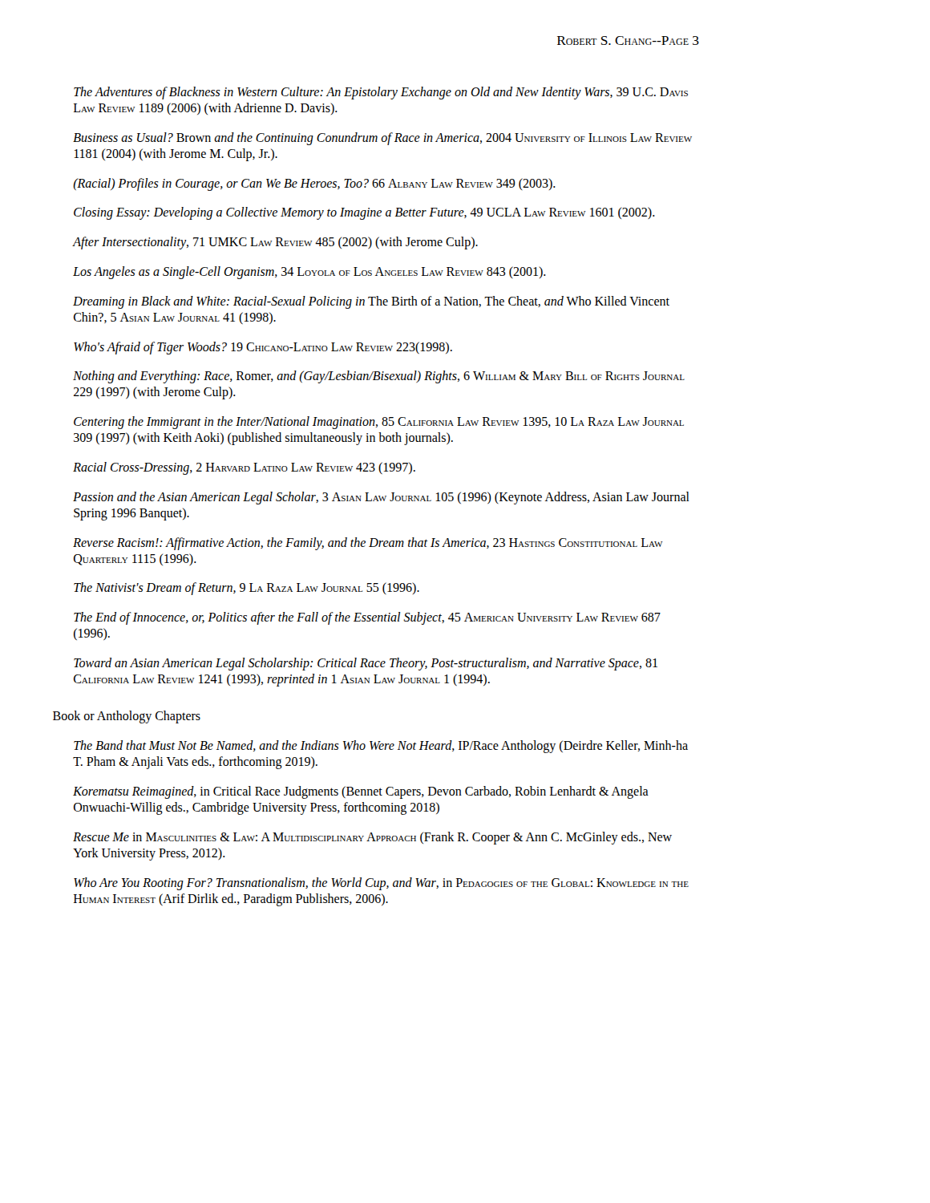Robert S. Chang--Page 3
The Adventures of Blackness in Western Culture: An Epistolary Exchange on Old and New Identity Wars, 39 U.C. Davis Law Review 1189 (2006) (with Adrienne D. Davis).
Business as Usual? Brown and the Continuing Conundrum of Race in America, 2004 University of Illinois Law Review 1181 (2004) (with Jerome M. Culp, Jr.).
(Racial) Profiles in Courage, or Can We Be Heroes, Too? 66 Albany Law Review 349 (2003).
Closing Essay: Developing a Collective Memory to Imagine a Better Future, 49 UCLA Law Review 1601 (2002).
After Intersectionality, 71 UMKC Law Review 485 (2002) (with Jerome Culp).
Los Angeles as a Single-Cell Organism, 34 Loyola of Los Angeles Law Review 843 (2001).
Dreaming in Black and White: Racial-Sexual Policing in The Birth of a Nation, The Cheat, and Who Killed Vincent Chin?, 5 Asian Law Journal 41 (1998).
Who's Afraid of Tiger Woods? 19 Chicano-Latino Law Review 223(1998).
Nothing and Everything: Race, Romer, and (Gay/Lesbian/Bisexual) Rights, 6 William & Mary Bill of Rights Journal 229 (1997) (with Jerome Culp).
Centering the Immigrant in the Inter/National Imagination, 85 California Law Review 1395, 10 La Raza Law Journal 309 (1997) (with Keith Aoki) (published simultaneously in both journals).
Racial Cross-Dressing, 2 Harvard Latino Law Review 423 (1997).
Passion and the Asian American Legal Scholar, 3 Asian Law Journal 105 (1996) (Keynote Address, Asian Law Journal Spring 1996 Banquet).
Reverse Racism!: Affirmative Action, the Family, and the Dream that Is America, 23 Hastings Constitutional Law Quarterly 1115 (1996).
The Nativist's Dream of Return, 9 La Raza Law Journal 55 (1996).
The End of Innocence, or, Politics after the Fall of the Essential Subject, 45 American University Law Review 687 (1996).
Toward an Asian American Legal Scholarship: Critical Race Theory, Post-structuralism, and Narrative Space, 81 California Law Review 1241 (1993), reprinted in 1 Asian Law Journal 1 (1994).
Book or Anthology Chapters
The Band that Must Not Be Named, and the Indians Who Were Not Heard, IP/Race Anthology (Deirdre Keller, Minh-ha T. Pham & Anjali Vats eds., forthcoming 2019).
Korematsu Reimagined, in Critical Race Judgments (Bennet Capers, Devon Carbado, Robin Lenhardt & Angela Onwuachi-Willig eds., Cambridge University Press, forthcoming 2018)
Rescue Me in Masculinities & Law: A Multidisciplinary Approach (Frank R. Cooper & Ann C. McGinley eds., New York University Press, 2012).
Who Are You Rooting For? Transnationalism, the World Cup, and War, in Pedagogies of the Global: Knowledge in the Human Interest (Arif Dirlik ed., Paradigm Publishers, 2006).